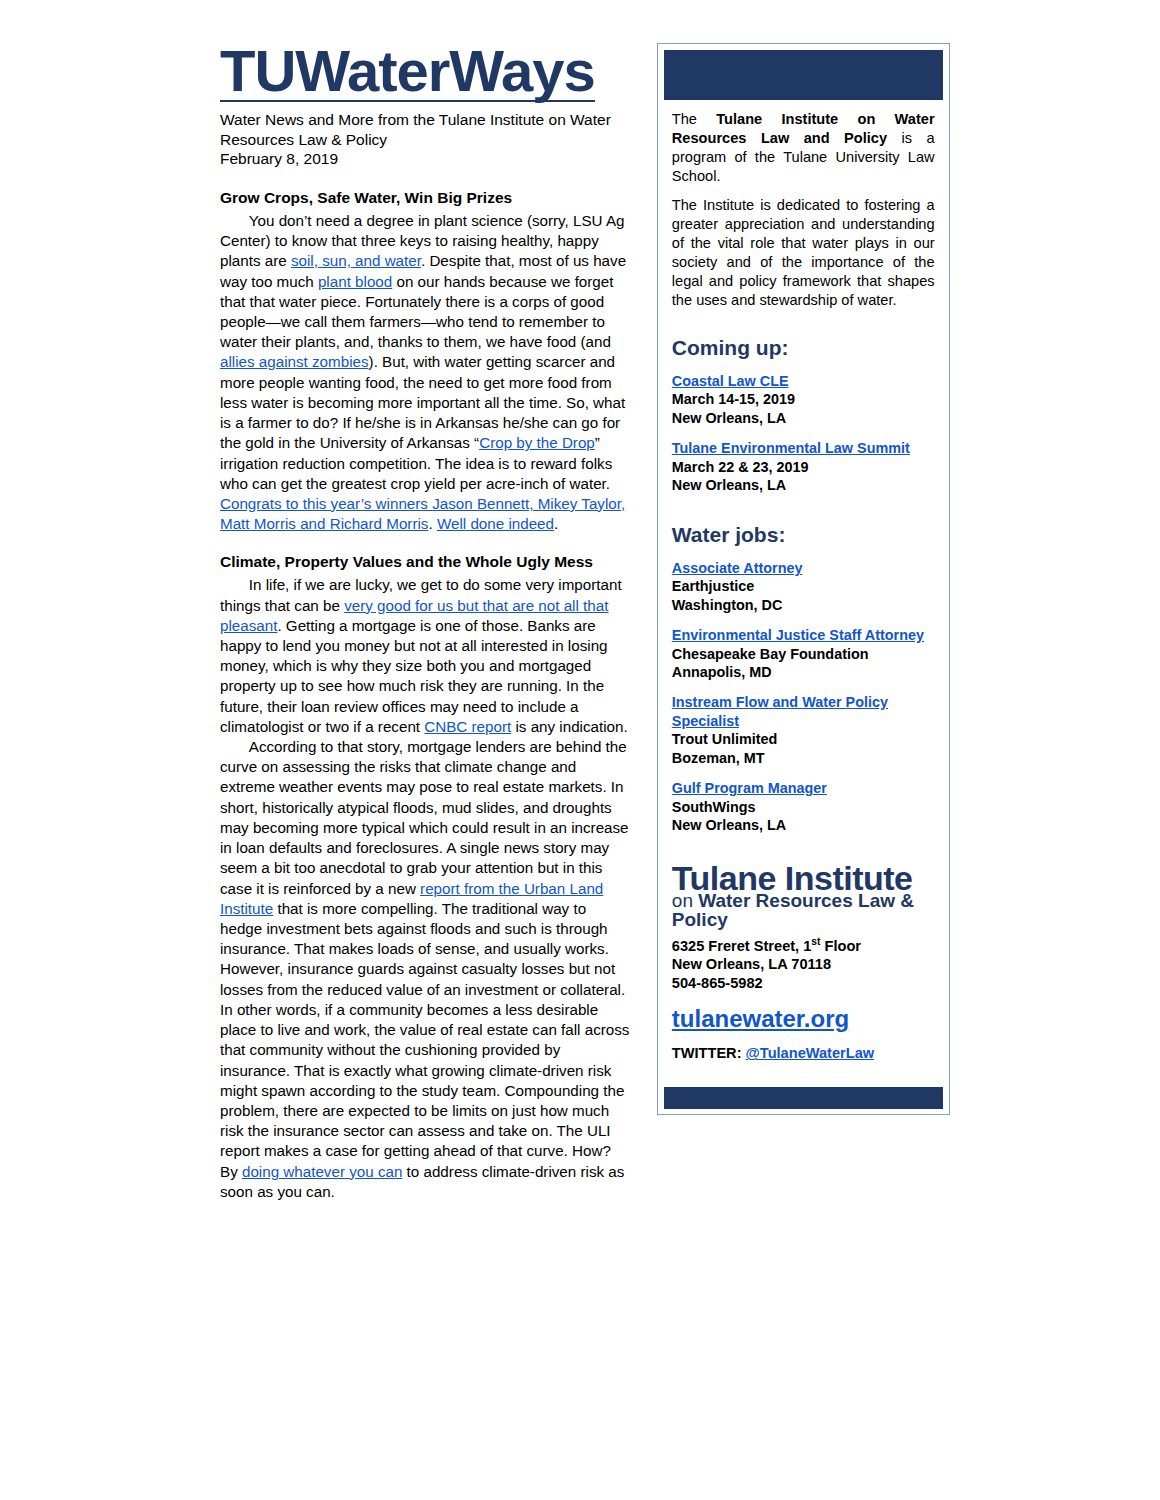TUWaterWays
Water News and More from the Tulane Institute on Water Resources Law & Policy
February 8, 2019
Grow Crops, Safe Water, Win Big Prizes
You don’t need a degree in plant science (sorry, LSU Ag Center) to know that three keys to raising healthy, happy plants are soil, sun, and water. Despite that, most of us have way too much plant blood on our hands because we forget that that water piece. Fortunately there is a corps of good people—we call them farmers—who tend to remember to water their plants, and, thanks to them, we have food (and allies against zombies). But, with water getting scarcer and more people wanting food, the need to get more food from less water is becoming more important all the time. So, what is a farmer to do? If he/she is in Arkansas he/she can go for the gold in the University of Arkansas “Crop by the Drop” irrigation reduction competition. The idea is to reward folks who can get the greatest crop yield per acre-inch of water. Congrats to this year’s winners Jason Bennett, Mikey Taylor, Matt Morris and Richard Morris. Well done indeed.
Climate, Property Values and the Whole Ugly Mess
In life, if we are lucky, we get to do some very important things that can be very good for us but that are not all that pleasant. Getting a mortgage is one of those. Banks are happy to lend you money but not at all interested in losing money, which is why they size both you and mortgaged property up to see how much risk they are running. In the future, their loan review offices may need to include a climatologist or two if a recent CNBC report is any indication.
According to that story, mortgage lenders are behind the curve on assessing the risks that climate change and extreme weather events may pose to real estate markets. In short, historically atypical floods, mud slides, and droughts may becoming more typical which could result in an increase in loan defaults and foreclosures. A single news story may seem a bit too anecdotal to grab your attention but in this case it is reinforced by a new report from the Urban Land Institute that is more compelling. The traditional way to hedge investment bets against floods and such is through insurance. That makes loads of sense, and usually works. However, insurance guards against casualty losses but not losses from the reduced value of an investment or collateral. In other words, if a community becomes a less desirable place to live and work, the value of real estate can fall across that community without the cushioning provided by insurance. That is exactly what growing climate-driven risk might spawn according to the study team. Compounding the problem, there are expected to be limits on just how much risk the insurance sector can assess and take on. The ULI report makes a case for getting ahead of that curve. How? By doing whatever you can to address climate-driven risk as soon as you can.
The Tulane Institute on Water Resources Law and Policy is a program of the Tulane University Law School.
The Institute is dedicated to fostering a greater appreciation and understanding of the vital role that water plays in our society and of the importance of the legal and policy framework that shapes the uses and stewardship of water.
Coming up:
Coastal Law CLE
March 14-15, 2019
New Orleans, LA
Tulane Environmental Law Summit
March 22 & 23, 2019
New Orleans, LA
Water jobs:
Associate Attorney
Earthjustice
Washington, DC
Environmental Justice Staff Attorney
Chesapeake Bay Foundation
Annapolis, MD
Instream Flow and Water Policy Specialist
Trout Unlimited
Bozeman, MT
Gulf Program Manager
SouthWings
New Orleans, LA
Tulane Institute on Water Resources Law & Policy
6325 Freret Street, 1st Floor
New Orleans, LA 70118
504-865-5982
tulanewater.org
TWITTER: @TulaneWaterLaw